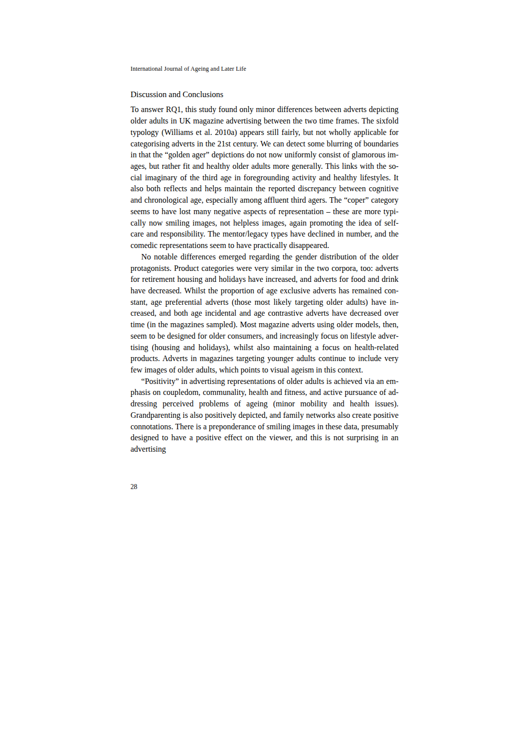International Journal of Ageing and Later Life
Discussion and Conclusions
To answer RQ1, this study found only minor differences between adverts depicting older adults in UK magazine advertising between the two time frames. The sixfold typology (Williams et al. 2010a) appears still fairly, but not wholly applicable for categorising adverts in the 21st century. We can detect some blurring of boundaries in that the “golden ager” depictions do not now uniformly consist of glamorous images, but rather fit and healthy older adults more generally. This links with the social imaginary of the third age in foregrounding activity and healthy lifestyles. It also both reflects and helps maintain the reported discrepancy between cognitive and chronological age, especially among affluent third agers. The “coper” category seems to have lost many negative aspects of representation – these are more typically now smiling images, not helpless images, again promoting the idea of self-care and responsibility. The mentor/legacy types have declined in number, and the comedic representations seem to have practically disappeared.
No notable differences emerged regarding the gender distribution of the older protagonists. Product categories were very similar in the two corpora, too: adverts for retirement housing and holidays have increased, and adverts for food and drink have decreased. Whilst the proportion of age exclusive adverts has remained constant, age preferential adverts (those most likely targeting older adults) have increased, and both age incidental and age contrastive adverts have decreased over time (in the magazines sampled). Most magazine adverts using older models, then, seem to be designed for older consumers, and increasingly focus on lifestyle advertising (housing and holidays), whilst also maintaining a focus on health-related products. Adverts in magazines targeting younger adults continue to include very few images of older adults, which points to visual ageism in this context.
“Positivity” in advertising representations of older adults is achieved via an emphasis on coupledom, communality, health and fitness, and active pursuance of addressing perceived problems of ageing (minor mobility and health issues). Grandparenting is also positively depicted, and family networks also create positive connotations. There is a preponderance of smiling images in these data, presumably designed to have a positive effect on the viewer, and this is not surprising in an advertising
28